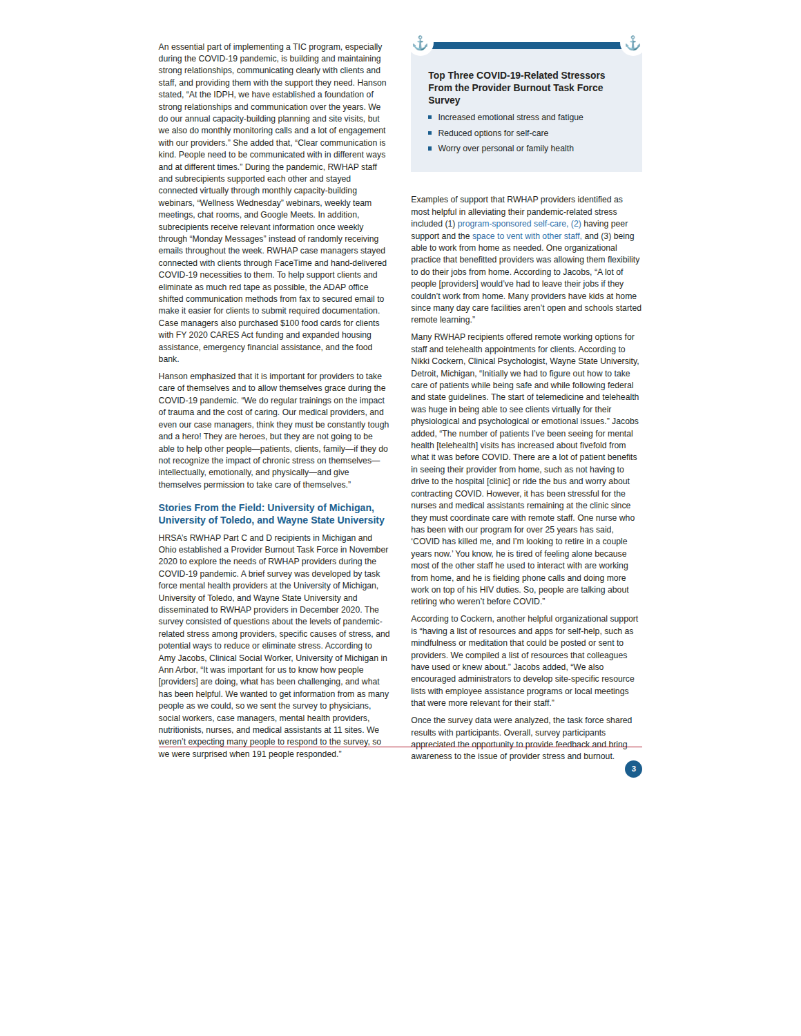An essential part of implementing a TIC program, especially during the COVID-19 pandemic, is building and maintaining strong relationships, communicating clearly with clients and staff, and providing them with the support they need. Hanson stated, “At the IDPH, we have established a foundation of strong relationships and communication over the years. We do our annual capacity-building planning and site visits, but we also do monthly monitoring calls and a lot of engagement with our providers.” She added that, “Clear communication is kind. People need to be communicated with in different ways and at different times.” During the pandemic, RWHAP staff and subrecipients supported each other and stayed connected virtually through monthly capacity-building webinars, “Wellness Wednesday” webinars, weekly team meetings, chat rooms, and Google Meets. In addition, subrecipients receive relevant information once weekly through “Monday Messages” instead of randomly receiving emails throughout the week. RWHAP case managers stayed connected with clients through FaceTime and hand-delivered COVID-19 necessities to them. To help support clients and eliminate as much red tape as possible, the ADAP office shifted communication methods from fax to secured email to make it easier for clients to submit required documentation. Case managers also purchased $100 food cards for clients with FY 2020 CARES Act funding and expanded housing assistance, emergency financial assistance, and the food bank.
Hanson emphasized that it is important for providers to take care of themselves and to allow themselves grace during the COVID-19 pandemic. “We do regular trainings on the impact of trauma and the cost of caring. Our medical providers, and even our case managers, think they must be constantly tough and a hero! They are heroes, but they are not going to be able to help other people—patients, clients, family—if they do not recognize the impact of chronic stress on themselves—intellectually, emotionally, and physically—and give themselves permission to take care of themselves.”
Stories From the Field: University of Michigan, University of Toledo, and Wayne State University
HRSA’s RWHAP Part C and D recipients in Michigan and Ohio established a Provider Burnout Task Force in November 2020 to explore the needs of RWHAP providers during the COVID-19 pandemic. A brief survey was developed by task force mental health providers at the University of Michigan, University of Toledo, and Wayne State University and disseminated to RWHAP providers in December 2020. The survey consisted of questions about the levels of pandemic-related stress among providers, specific causes of stress, and potential ways to reduce or eliminate stress. According to Amy Jacobs, Clinical Social Worker, University of Michigan in Ann Arbor, “It was important for us to know how people [providers] are doing, what has been challenging, and what has been helpful. We wanted to get information from as many people as we could, so we sent the survey to physicians, social workers, case managers, mental health providers, nutritionists, nurses, and medical assistants at 11 sites. We weren’t expecting many people to respond to the survey, so we were surprised when 191 people responded.”
⚓
⚓
Top Three COVID-19-Related Stressors From the Provider Burnout Task Force Survey
Increased emotional stress and fatigue
Reduced options for self-care
Worry over personal or family health
Examples of support that RWHAP providers identified as most helpful in alleviating their pandemic-related stress included (1) program-sponsored self-care, (2) having peer support and the space to vent with other staff, and (3) being able to work from home as needed. One organizational practice that benefitted providers was allowing them flexibility to do their jobs from home. According to Jacobs, “A lot of people [providers] would’ve had to leave their jobs if they couldn’t work from home. Many providers have kids at home since many day care facilities aren’t open and schools started remote learning.”
Many RWHAP recipients offered remote working options for staff and telehealth appointments for clients. According to Nikki Cockern, Clinical Psychologist, Wayne State University, Detroit, Michigan, “Initially we had to figure out how to take care of patients while being safe and while following federal and state guidelines. The start of telemedicine and telehealth was huge in being able to see clients virtually for their physiological and psychological or emotional issues.” Jacobs added, “The number of patients I’ve been seeing for mental health [telehealth] visits has increased about fivefold from what it was before COVID. There are a lot of patient benefits in seeing their provider from home, such as not having to drive to the hospital [clinic] or ride the bus and worry about contracting COVID. However, it has been stressful for the nurses and medical assistants remaining at the clinic since they must coordinate care with remote staff. One nurse who has been with our program for over 25 years has said, ‘COVID has killed me, and I’m looking to retire in a couple years now.’ You know, he is tired of feeling alone because most of the other staff he used to interact with are working from home, and he is fielding phone calls and doing more work on top of his HIV duties. So, people are talking about retiring who weren’t before COVID.”
According to Cockern, another helpful organizational support is “having a list of resources and apps for self-help, such as mindfulness or meditation that could be posted or sent to providers. We compiled a list of resources that colleagues have used or knew about.” Jacobs added, “We also encouraged administrators to develop site-specific resource lists with employee assistance programs or local meetings that were more relevant for their staff.”
Once the survey data were analyzed, the task force shared results with participants. Overall, survey participants appreciated the opportunity to provide feedback and bring awareness to the issue of provider stress and burnout.
3